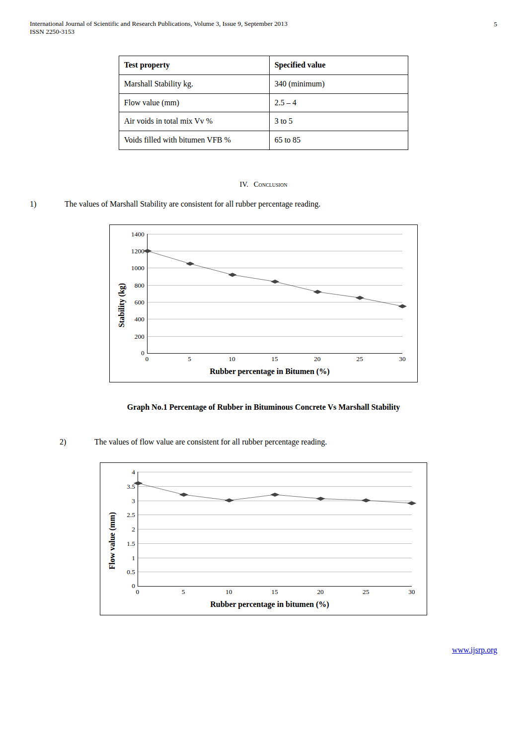International Journal of Scientific and Research Publications, Volume 3, Issue 9, September 2013
ISSN 2250-3153
5
| Test property | Specified value |
| Marshall Stability kg. | 340 (minimum) |
| Flow value (mm) | 2.5 – 4 |
| Air voids in total mix Vv % | 3 to 5 |
| Voids filled with bitumen VFB % | 65 to 85 |
IV. Conclusion
1)
The values of Marshall Stability are consistent for all rubber percentage reading.
Stability (kg)
1400
1200
1000
800
600
400
200
0
0 5 10 15 20 25 30
Rubber percentage in Bitumen (%)
Graph No.1 Percentage of Rubber in Bituminous Concrete Vs Marshall Stability
2)
The values of flow value are consistent for all rubber percentage reading.
Flow value (mm)
4
3.5
3
2.5
2
1.5
1
0.5
0
0 5 10 15 20 25 30
Rubber percentage in bitumen (%)
www.ijsrp.org